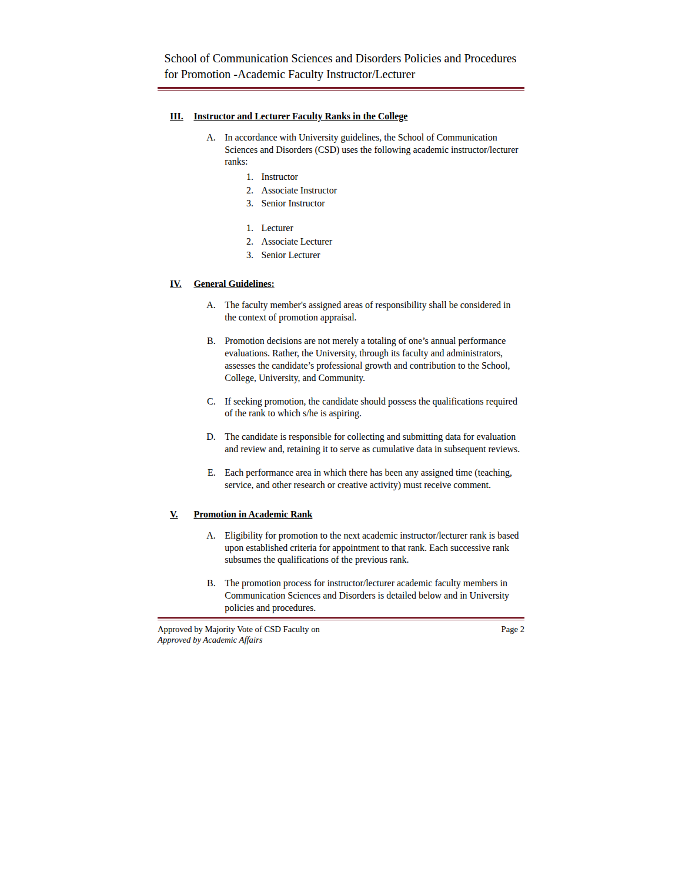School of Communication Sciences and Disorders Policies and Procedures for Promotion -Academic Faculty Instructor/Lecturer
III. Instructor and Lecturer Faculty Ranks in the College
In accordance with University guidelines, the School of Communication Sciences and Disorders (CSD) uses the following academic instructor/lecturer ranks:
Instructor
Associate Instructor
Senior Instructor
Lecturer
Associate Lecturer
Senior Lecturer
IV. General Guidelines:
The faculty member's assigned areas of responsibility shall be considered in the context of promotion appraisal.
Promotion decisions are not merely a totaling of one’s annual performance evaluations. Rather, the University, through its faculty and administrators, assesses the candidate’s professional growth and contribution to the School, College, University, and Community.
If seeking promotion, the candidate should possess the qualifications required of the rank to which s/he is aspiring.
The candidate is responsible for collecting and submitting data for evaluation and review and, retaining it to serve as cumulative data in subsequent reviews.
Each performance area in which there has been any assigned time (teaching, service, and other research or creative activity) must receive comment.
V. Promotion in Academic Rank
Eligibility for promotion to the next academic instructor/lecturer rank is based upon established criteria for appointment to that rank. Each successive rank subsumes the qualifications of the previous rank.
The promotion process for instructor/lecturer academic faculty members in Communication Sciences and Disorders is detailed below and in University policies and procedures.
Approved by Majority Vote of CSD Faculty on
Approved by Academic Affairs
Page 2